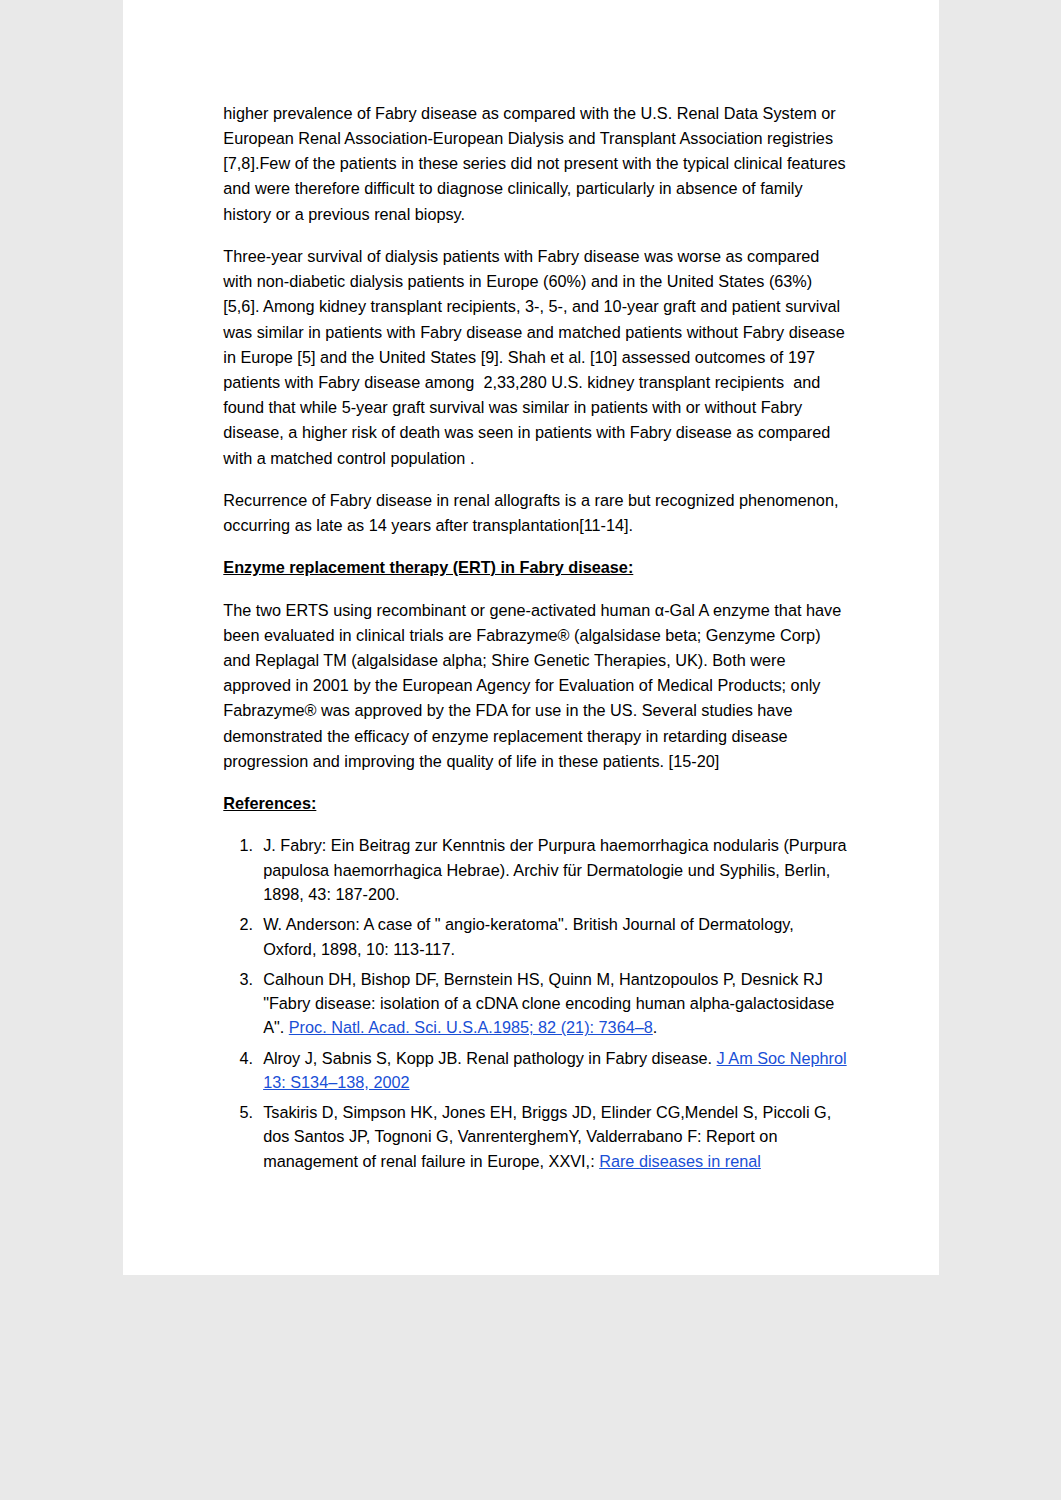higher prevalence of Fabry disease as compared with the U.S. Renal Data System or European Renal Association-European Dialysis and Transplant Association registries [7,8].Few of the patients in these series did not present with the typical clinical features and were therefore difficult to diagnose clinically, particularly in absence of family history or a previous renal biopsy.
Three-year survival of dialysis patients with Fabry disease was worse as compared with non-diabetic dialysis patients in Europe (60%) and in the United States (63%) [5,6]. Among kidney transplant recipients, 3-, 5-, and 10-year graft and patient survival was similar in patients with Fabry disease and matched patients without Fabry disease in Europe [5] and the United States [9]. Shah et al. [10] assessed outcomes of 197 patients with Fabry disease among 2,33,280 U.S. kidney transplant recipients and found that while 5-year graft survival was similar in patients with or without Fabry disease, a higher risk of death was seen in patients with Fabry disease as compared with a matched control population .
Recurrence of Fabry disease in renal allografts is a rare but recognized phenomenon, occurring as late as 14 years after transplantation[11-14].
Enzyme replacement therapy (ERT) in Fabry disease:
The two ERTS using recombinant or gene-activated human α-Gal A enzyme that have been evaluated in clinical trials are Fabrazyme® (algalsidase beta; Genzyme Corp) and Replagal TM (algalsidase alpha; Shire Genetic Therapies, UK). Both were approved in 2001 by the European Agency for Evaluation of Medical Products; only Fabrazyme® was approved by the FDA for use in the US. Several studies have demonstrated the efficacy of enzyme replacement therapy in retarding disease progression and improving the quality of life in these patients. [15-20]
References:
J. Fabry: Ein Beitrag zur Kenntnis der Purpura haemorrhagica nodularis (Purpura papulosa haemorrhagica Hebrae). Archiv für Dermatologie und Syphilis, Berlin, 1898, 43: 187-200.
W. Anderson: A case of " angio-keratoma". British Journal of Dermatology, Oxford, 1898, 10: 113-117.
Calhoun DH, Bishop DF, Bernstein HS, Quinn M, Hantzopoulos P, Desnick RJ "Fabry disease: isolation of a cDNA clone encoding human alpha-galactosidase A". Proc. Natl. Acad. Sci. U.S.A.1985; 82 (21): 7364–8.
Alroy J, Sabnis S, Kopp JB. Renal pathology in Fabry disease. J Am Soc Nephrol 13: S134–138, 2002
Tsakiris D, Simpson HK, Jones EH, Briggs JD, Elinder CG,Mendel S, Piccoli G, dos Santos JP, Tognoni G, VanrenterghemY, Valderrabano F: Report on management of renal failure in Europe, XXVI,: Rare diseases in renal